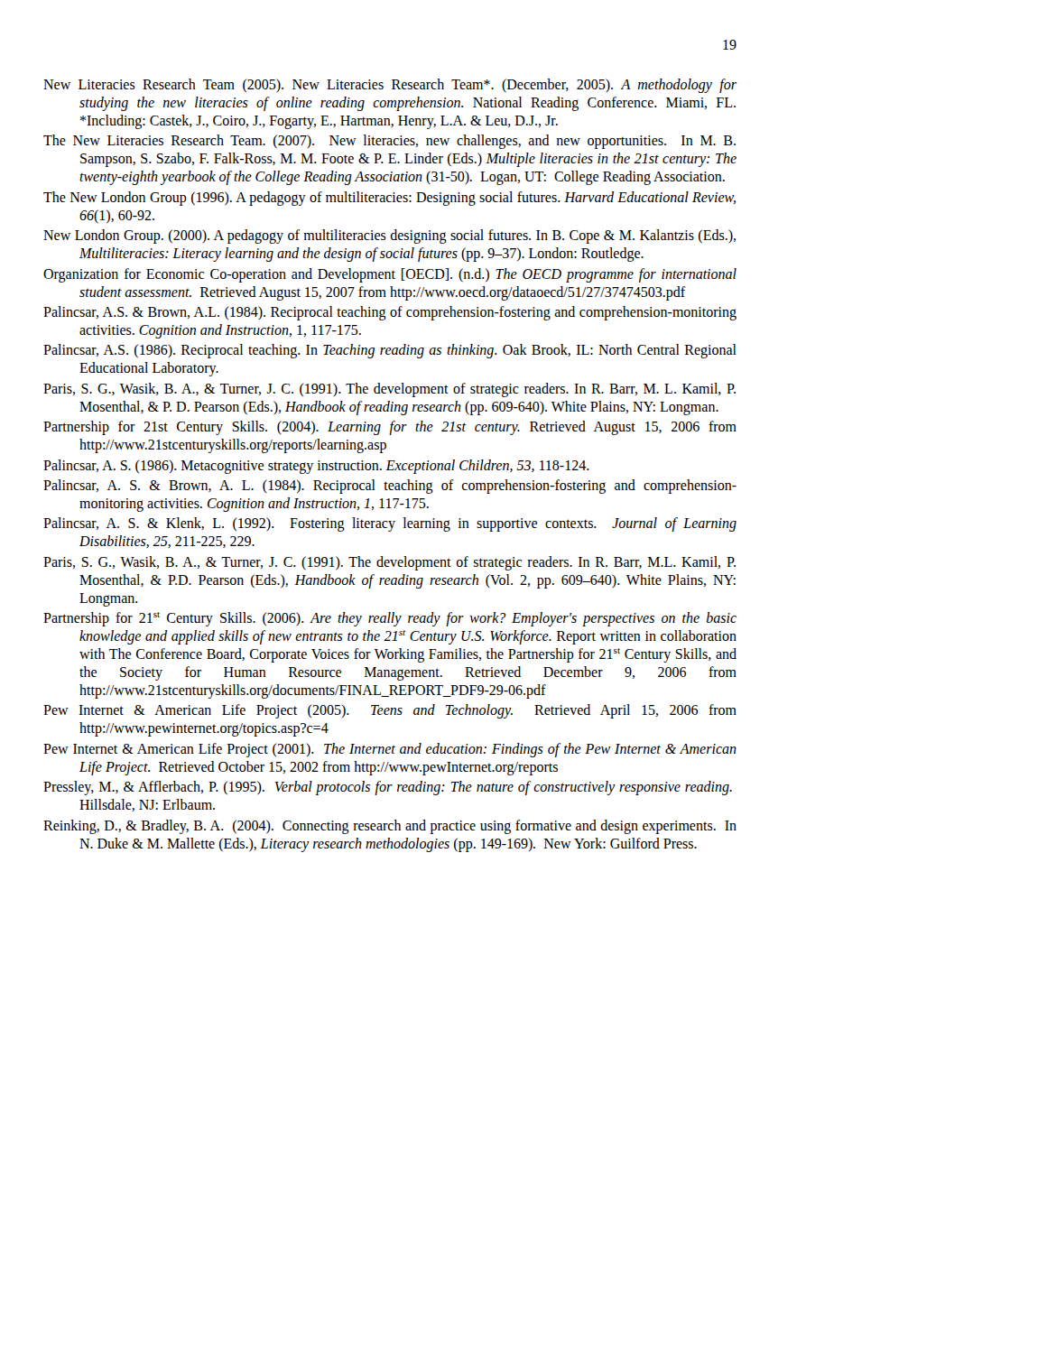19
New Literacies Research Team (2005). New Literacies Research Team*. (December, 2005). A methodology for studying the new literacies of online reading comprehension. National Reading Conference. Miami, FL. *Including: Castek, J., Coiro, J., Fogarty, E., Hartman, Henry, L.A. & Leu, D.J., Jr.
The New Literacies Research Team. (2007). New literacies, new challenges, and new opportunities. In M. B. Sampson, S. Szabo, F. Falk-Ross, M. M. Foote & P. E. Linder (Eds.) Multiple literacies in the 21st century: The twenty-eighth yearbook of the College Reading Association (31-50). Logan, UT: College Reading Association.
The New London Group (1996). A pedagogy of multiliteracies: Designing social futures. Harvard Educational Review, 66(1), 60-92.
New London Group. (2000). A pedagogy of multiliteracies designing social futures. In B. Cope & M. Kalantzis (Eds.), Multiliteracies: Literacy learning and the design of social futures (pp. 9–37). London: Routledge.
Organization for Economic Co-operation and Development [OECD]. (n.d.) The OECD programme for international student assessment. Retrieved August 15, 2007 from http://www.oecd.org/dataoecd/51/27/37474503.pdf
Palincsar, A.S. & Brown, A.L. (1984). Reciprocal teaching of comprehension-fostering and comprehension-monitoring activities. Cognition and Instruction, 1, 117-175.
Palincsar, A.S. (1986). Reciprocal teaching. In Teaching reading as thinking. Oak Brook, IL: North Central Regional Educational Laboratory.
Paris, S. G., Wasik, B. A., & Turner, J. C. (1991). The development of strategic readers. In R. Barr, M. L. Kamil, P. Mosenthal, & P. D. Pearson (Eds.), Handbook of reading research (pp. 609-640). White Plains, NY: Longman.
Partnership for 21st Century Skills. (2004). Learning for the 21st century. Retrieved August 15, 2006 from http://www.21stcenturyskills.org/reports/learning.asp
Palincsar, A. S. (1986). Metacognitive strategy instruction. Exceptional Children, 53, 118-124.
Palincsar, A. S. & Brown, A. L. (1984). Reciprocal teaching of comprehension-fostering and comprehension-monitoring activities. Cognition and Instruction, 1, 117-175.
Palincsar, A. S. & Klenk, L. (1992). Fostering literacy learning in supportive contexts. Journal of Learning Disabilities, 25, 211-225, 229.
Paris, S. G., Wasik, B. A., & Turner, J. C. (1991). The development of strategic readers. In R. Barr, M.L. Kamil, P. Mosenthal, & P.D. Pearson (Eds.), Handbook of reading research (Vol. 2, pp. 609–640). White Plains, NY: Longman.
Partnership for 21st Century Skills. (2006). Are they really ready for work? Employer's perspectives on the basic knowledge and applied skills of new entrants to the 21st Century U.S. Workforce. Report written in collaboration with The Conference Board, Corporate Voices for Working Families, the Partnership for 21st Century Skills, and the Society for Human Resource Management. Retrieved December 9, 2006 from http://www.21stcenturyskills.org/documents/FINAL_REPORT_PDF9-29-06.pdf
Pew Internet & American Life Project (2005). Teens and Technology. Retrieved April 15, 2006 from http://www.pewinternet.org/topics.asp?c=4
Pew Internet & American Life Project (2001). The Internet and education: Findings of the Pew Internet & American Life Project. Retrieved October 15, 2002 from http://www.pewInternet.org/reports
Pressley, M., & Afflerbach, P. (1995). Verbal protocols for reading: The nature of constructively responsive reading. Hillsdale, NJ: Erlbaum.
Reinking, D., & Bradley, B. A. (2004). Connecting research and practice using formative and design experiments. In N. Duke & M. Mallette (Eds.), Literacy research methodologies (pp. 149-169). New York: Guilford Press.